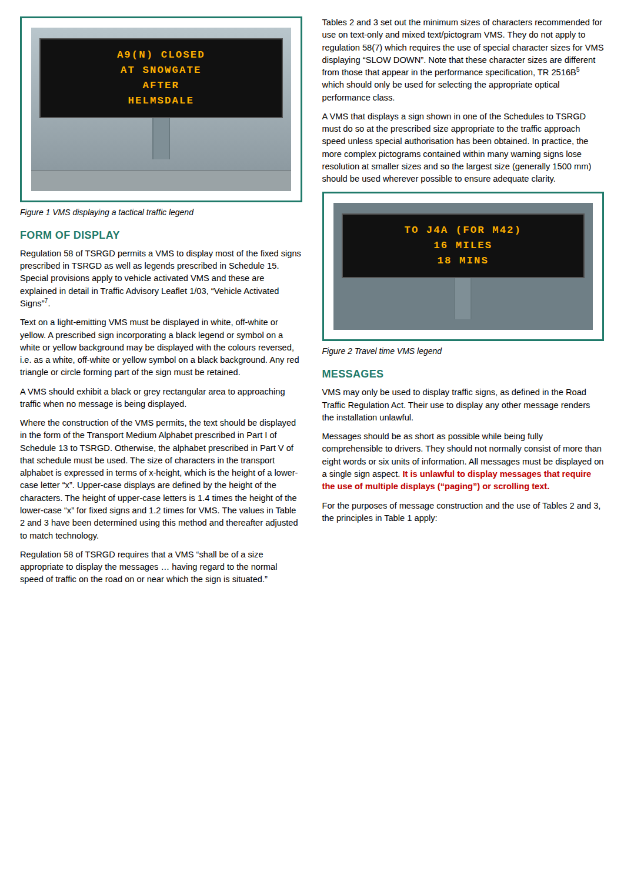A9(N) CLOSED
AT SNOWGATE
AFTER
HELMSDALE
Figure 1 VMS displaying a tactical traffic legend
Form of display
Regulation 58 of TSRGD permits a VMS to display most of the fixed signs prescribed in TSRGD as well as legends prescribed in Schedule 15. Special provisions apply to vehicle activated VMS and these are explained in detail in Traffic Advisory Leaflet 1/03, “Vehicle Activated Signs”7.
Text on a light-emitting VMS must be displayed in white, off-white or yellow. A prescribed sign incorporating a black legend or symbol on a white or yellow background may be displayed with the colours reversed, i.e. as a white, off-white or yellow symbol on a black background. Any red triangle or circle forming part of the sign must be retained.
A VMS should exhibit a black or grey rectangular area to approaching traffic when no message is being displayed.
Where the construction of the VMS permits, the text should be displayed in the form of the Transport Medium Alphabet prescribed in Part I of Schedule 13 to TSRGD. Otherwise, the alphabet prescribed in Part V of that schedule must be used. The size of characters in the transport alphabet is expressed in terms of x-height, which is the height of a lower-case letter “x”. Upper-case displays are defined by the height of the characters. The height of upper-case letters is 1.4 times the height of the lower-case “x” for fixed signs and 1.2 times for VMS. The values in Table 2 and 3 have been determined using this method and thereafter adjusted to match technology.
Regulation 58 of TSRGD requires that a VMS “shall be of a size appropriate to display the messages … having regard to the normal speed of traffic on the road on or near which the sign is situated.”
Tables 2 and 3 set out the minimum sizes of characters recommended for use on text-only and mixed text/pictogram VMS. They do not apply to regulation 58(7) which requires the use of special character sizes for VMS displaying “SLOW DOWN”. Note that these character sizes are different from those that appear in the performance specification, TR 2516B5 which should only be used for selecting the appropriate optical performance class.
A VMS that displays a sign shown in one of the Schedules to TSRGD must do so at the prescribed size appropriate to the traffic approach speed unless special authorisation has been obtained. In practice, the more complex pictograms contained within many warning signs lose resolution at smaller sizes and so the largest size (generally 1500 mm) should be used wherever possible to ensure adequate clarity.
TO J4A (FOR M42)
16 MILES
18 MINS
Figure 2 Travel time VMS legend
Messages
VMS may only be used to display traffic signs, as defined in the Road Traffic Regulation Act. Their use to display any other message renders the installation unlawful.
Messages should be as short as possible while being fully comprehensible to drivers. They should not normally consist of more than eight words or six units of information. All messages must be displayed on a single sign aspect. It is unlawful to display messages that require the use of multiple displays (“paging”) or scrolling text.
For the purposes of message construction and the use of Tables 2 and 3, the principles in Table 1 apply: